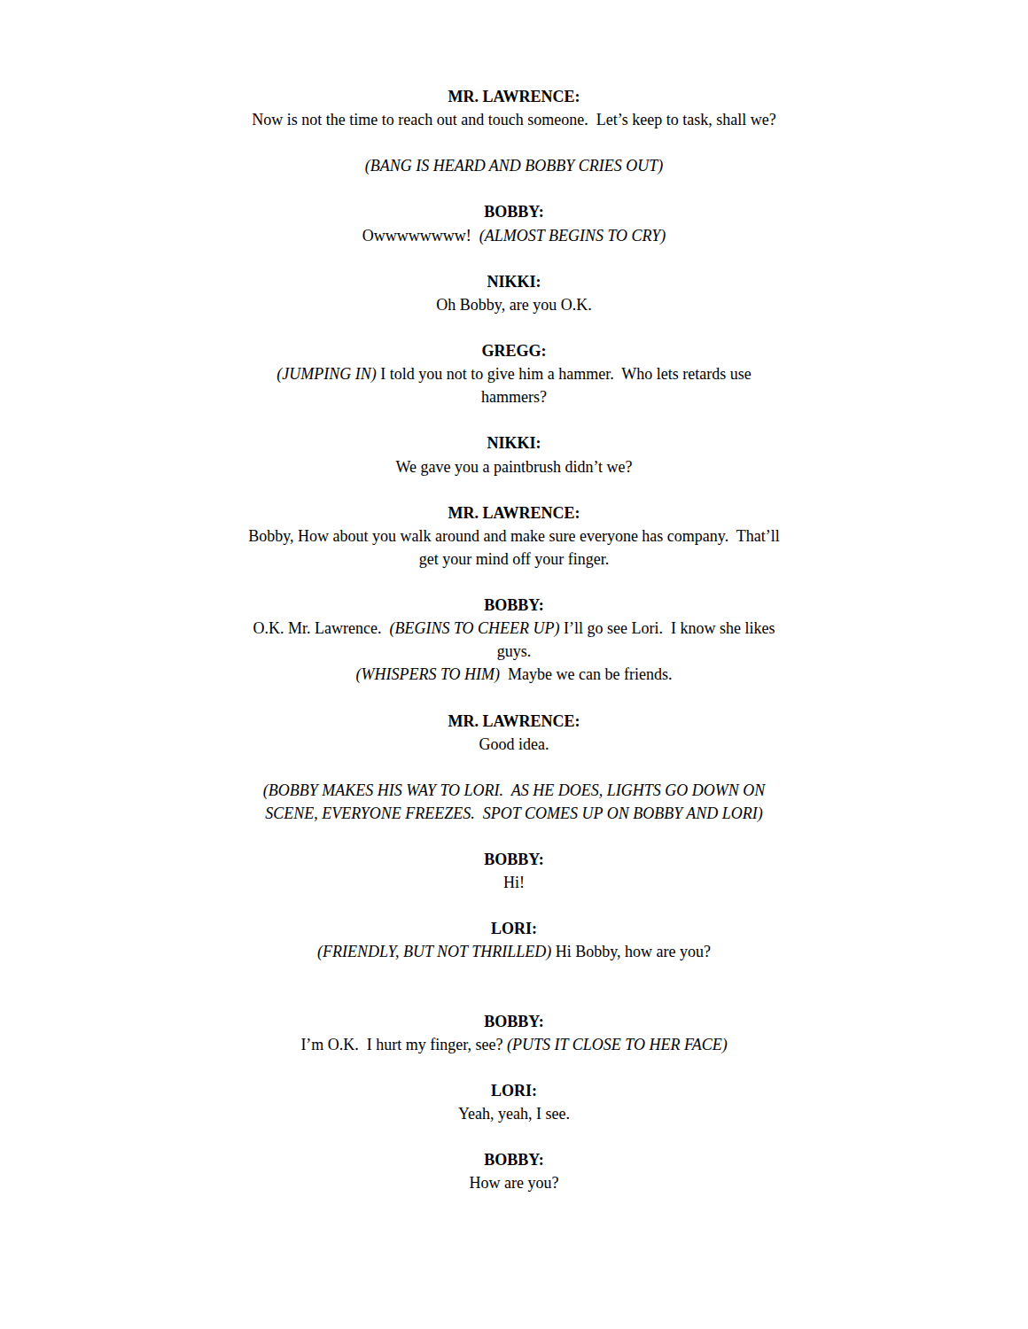Mr. Lawrence:
Now is not the time to reach out and touch someone. Let’s keep to task, shall we?
(BANG IS HEARD AND BOBBY CRIES OUT)
Bobby:
Owwwwwwww! (ALMOST BEGINS TO CRY)
Nikki:
Oh Bobby, are you O.K.
Gregg:
(JUMPING IN) I told you not to give him a hammer. Who lets retards use hammers?
Nikki:
We gave you a paintbrush didn’t we?
Mr. Lawrence:
Bobby, How about you walk around and make sure everyone has company. That’ll get your mind off your finger.
Bobby:
O.K. Mr. Lawrence. (BEGINS TO CHEER UP) I’ll go see Lori. I know she likes guys.
(WHISPERS TO HIM) Maybe we can be friends.
Mr. Lawrence:
Good idea.
(BOBBY MAKES HIS WAY TO LORI. AS HE DOES, LIGHTS GO DOWN ON SCENE, EVERYONE FREEZES. SPOT COMES UP ON BOBBY AND LORI)
Bobby:
Hi!
Lori:
(FRIENDLY, BUT NOT THRILLED) Hi Bobby, how are you?
Bobby:
I’m O.K. I hurt my finger, see? (PUTS IT CLOSE TO HER FACE)
Lori:
Yeah, yeah, I see.
Bobby:
How are you?